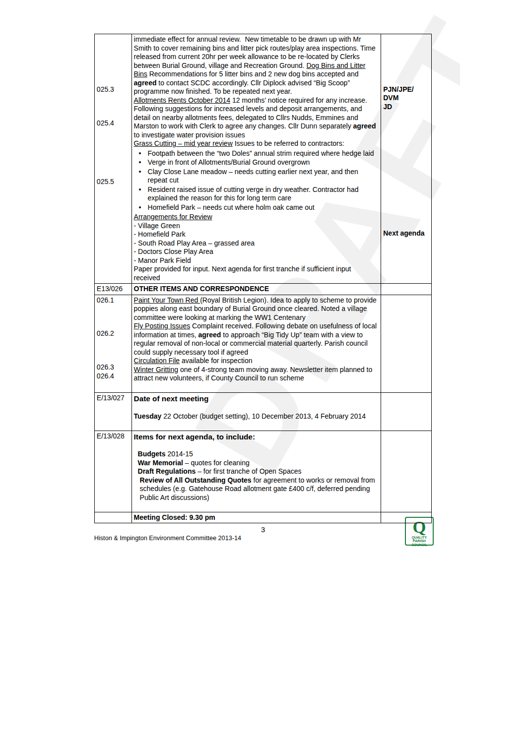DRAFT
| 025.3 025.4 025.5 | immediate effect for annual review. New timetable to be drawn up with Mr Smith to cover remaining bins and litter pick routes/play area inspections. Time released from current 20hr per week allowance to be re-located by Clerks between Burial Ground, village and Recreation Ground. Dog Bins and Litter Bins Recommendations for 5 litter bins and 2 new dog bins accepted and agreed to contact SCDC accordingly. Cllr Diplock advised “Big Scoop” programme now finished. To be repeated next year. Allotments Rents October 2014 12 months’ notice required for any increase. Following suggestions for increased levels and deposit arrangements, and detail on nearby allotments fees, delegated to Cllrs Nudds, Emmines and Marston to work with Clerk to agree any changes. Cllr Dunn separately agreed to investigate water provision issues Grass Cutting – mid year review Issues to be referred to contractors: Footpath between the “two Doles” annual strim required where hedge laid Verge in front of Allotments/Burial Ground overgrown Clay Close Lane meadow – needs cutting earlier next year, and then repeat cut Resident raised issue of cutting verge in dry weather. Contractor had explained the reason for this for long term care Homefield Park – needs cut where holm oak came out Arrangements for Review - Village Green - Homefield Park - South Road Play Area – grassed area - Doctors Close Play Area - Manor Park Field Paper provided for input. Next agenda for first tranche if sufficient input received | PJN/JPE/ DVM JD Next agenda |
| E13/026 | OTHER ITEMS AND CORRESPONDENCE | |
| 026.1 026.2 026.3 026.4 | Paint Your Town Red (Royal British Legion). Idea to apply to scheme to provide poppies along east boundary of Burial Ground once cleared. Noted a village committee were looking at marking the WW1 Centenary Fly Posting Issues Complaint received. Following debate on usefulness of local information at times, agreed to approach “Big Tidy Up” team with a view to regular removal of non-local or commercial material quarterly. Parish council could supply necessary tool if agreed Circulation File available for inspection Winter Gritting one of 4-strong team moving away. Newsletter item planned to attract new volunteers, if County Council to run scheme | |
| E/13/027 | Date of next meeting Tuesday 22 October (budget setting), 10 December 2013, 4 February 2014 | |
| E/13/028 | Items for next agenda, to include: Budgets 2014-15 War Memorial – quotes for cleaning Draft Regulations – for first tranche of Open Spaces Review of All Outstanding Quotes for agreement to works or removal from schedules (e.g. Gatehouse Road allotment gate £400 c/f, deferred pending Public Art discussions) | |
| | Meeting Closed: 9.30 pm | |
3
Histon & Impington Environment Committee 2013-14
Q QUALITY
PARISH
COUNCIL